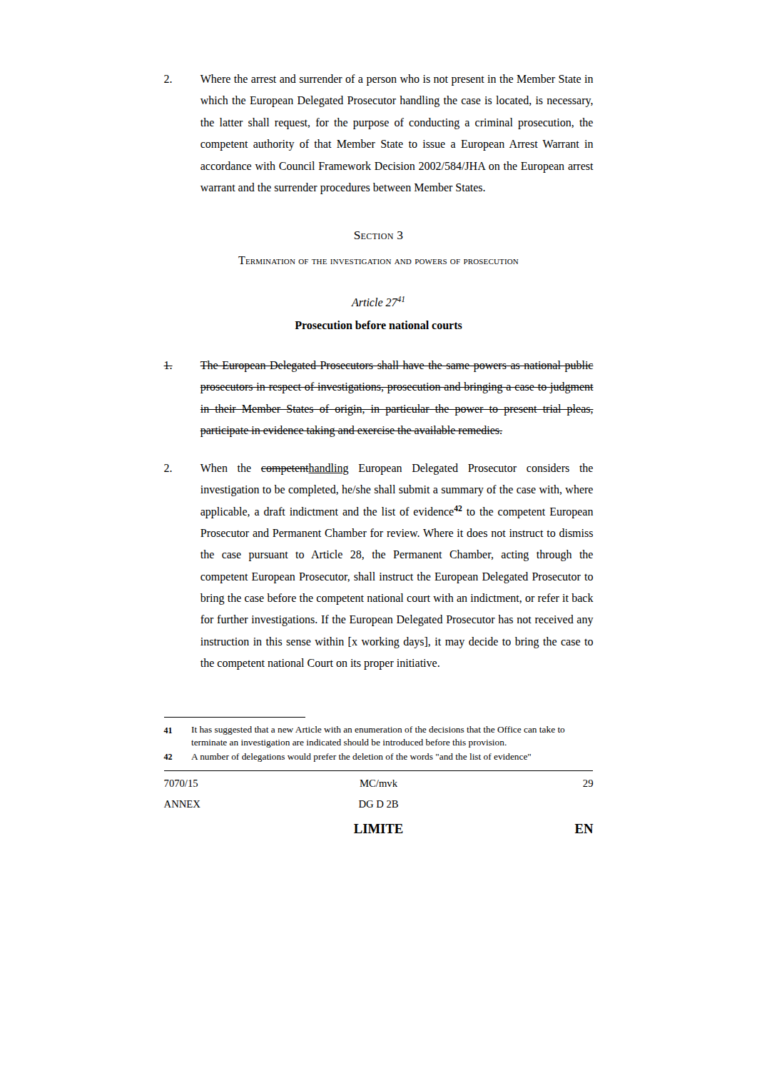2.
Where the arrest and surrender of a person who is not present in the Member State in which the European Delegated Prosecutor handling the case is located, is necessary, the latter shall request, for the purpose of conducting a criminal prosecution, the competent authority of that Member State to issue a European Arrest Warrant in accordance with Council Framework Decision 2002/584/JHA on the European arrest warrant and the surrender procedures between Member States.
Section 3
Termination of the investigation and powers of prosecution
Article 2741
Prosecution before national courts
1.
The European Delegated Prosecutors shall have the same powers as national public prosecutors in respect of investigations, prosecution and bringing a case to judgment in their Member States of origin, in particular the power to present trial pleas, participate in evidence taking and exercise the available remedies.
2.
When the competent handling European Delegated Prosecutor considers the investigation to be completed, he/she shall submit a summary of the case with, where applicable, a draft indictment and the list of evidence42 to the competent European Prosecutor and Permanent Chamber for review. Where it does not instruct to dismiss the case pursuant to Article 28, the Permanent Chamber, acting through the competent European Prosecutor, shall instruct the European Delegated Prosecutor to bring the case before the competent national court with an indictment, or refer it back for further investigations. If the European Delegated Prosecutor has not received any instruction in this sense within [x working days], it may decide to bring the case to the competent national Court on its proper initiative.
41
It has suggested that a new Article with an enumeration of the decisions that the Office can take to terminate an investigation are indicated should be introduced before this provision.
42
A number of delegations would prefer the deletion of the words "and the list of evidence"
7070/15
MC/mvk
29
ANNEX
DG D 2B
LIMITE
EN